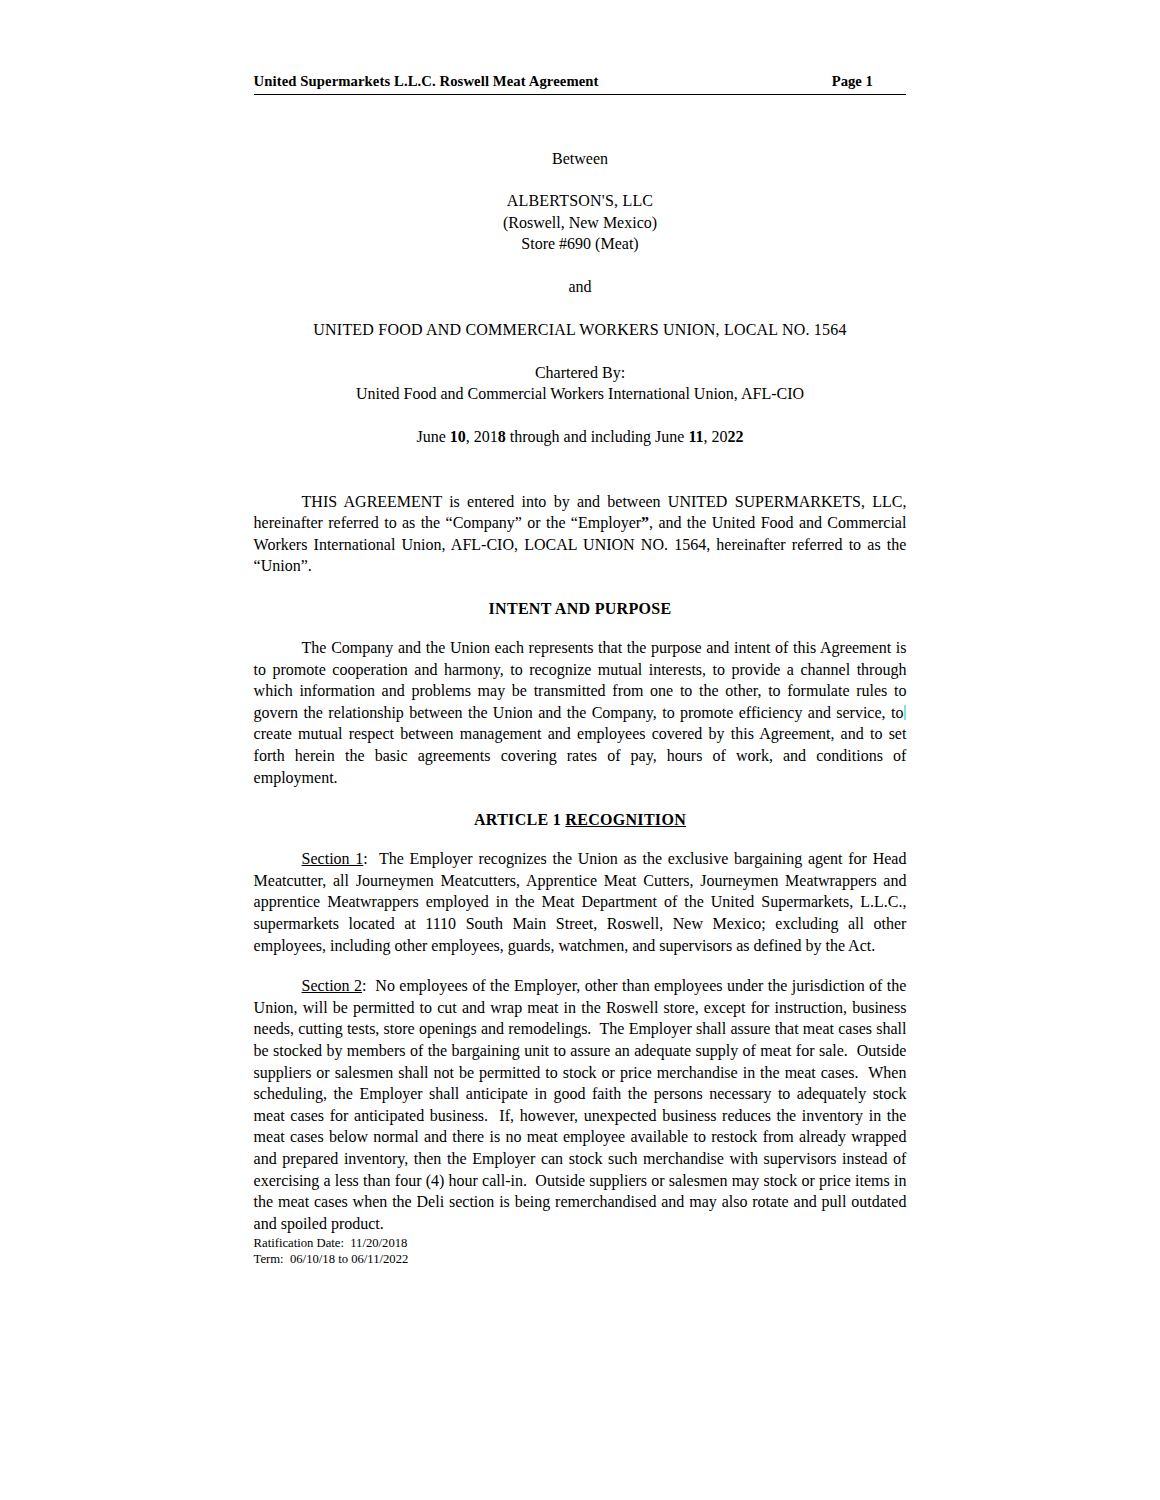United Supermarkets L.L.C. Roswell Meat Agreement Page 1
Between
ALBERTSON'S, LLC
(Roswell, New Mexico)
Store #690 (Meat)
and
UNITED FOOD AND COMMERCIAL WORKERS UNION, LOCAL NO. 1564
Chartered By:
United Food and Commercial Workers International Union, AFL-CIO
June 10, 2018 through and including June 11, 2022
THIS AGREEMENT is entered into by and between UNITED SUPERMARKETS, LLC, hereinafter referred to as the “Company” or the “Employer”, and the United Food and Commercial Workers International Union, AFL-CIO, LOCAL UNION NO. 1564, hereinafter referred to as the “Union”.
INTENT AND PURPOSE
The Company and the Union each represents that the purpose and intent of this Agreement is to promote cooperation and harmony, to recognize mutual interests, to provide a channel through which information and problems may be transmitted from one to the other, to formulate rules to govern the relationship between the Union and the Company, to promote efficiency and service, to create mutual respect between management and employees covered by this Agreement, and to set forth herein the basic agreements covering rates of pay, hours of work, and conditions of employment.
ARTICLE 1 RECOGNITION
Section 1: The Employer recognizes the Union as the exclusive bargaining agent for Head Meatcutter, all Journeymen Meatcutters, Apprentice Meat Cutters, Journeymen Meatwrappers and apprentice Meatwrappers employed in the Meat Department of the United Supermarkets, L.L.C., supermarkets located at 1110 South Main Street, Roswell, New Mexico; excluding all other employees, including other employees, guards, watchmen, and supervisors as defined by the Act.
Section 2: No employees of the Employer, other than employees under the jurisdiction of the Union, will be permitted to cut and wrap meat in the Roswell store, except for instruction, business needs, cutting tests, store openings and remodelings. The Employer shall assure that meat cases shall be stocked by members of the bargaining unit to assure an adequate supply of meat for sale. Outside suppliers or salesmen shall not be permitted to stock or price merchandise in the meat cases. When scheduling, the Employer shall anticipate in good faith the persons necessary to adequately stock meat cases for anticipated business. If, however, unexpected business reduces the inventory in the meat cases below normal and there is no meat employee available to restock from already wrapped and prepared inventory, then the Employer can stock such merchandise with supervisors instead of exercising a less than four (4) hour call-in. Outside suppliers or salesmen may stock or price items in the meat cases when the Deli section is being remerchandised and may also rotate and pull outdated and spoiled product.
Ratification Date: 11/20/2018
Term: 06/10/18 to 06/11/2022